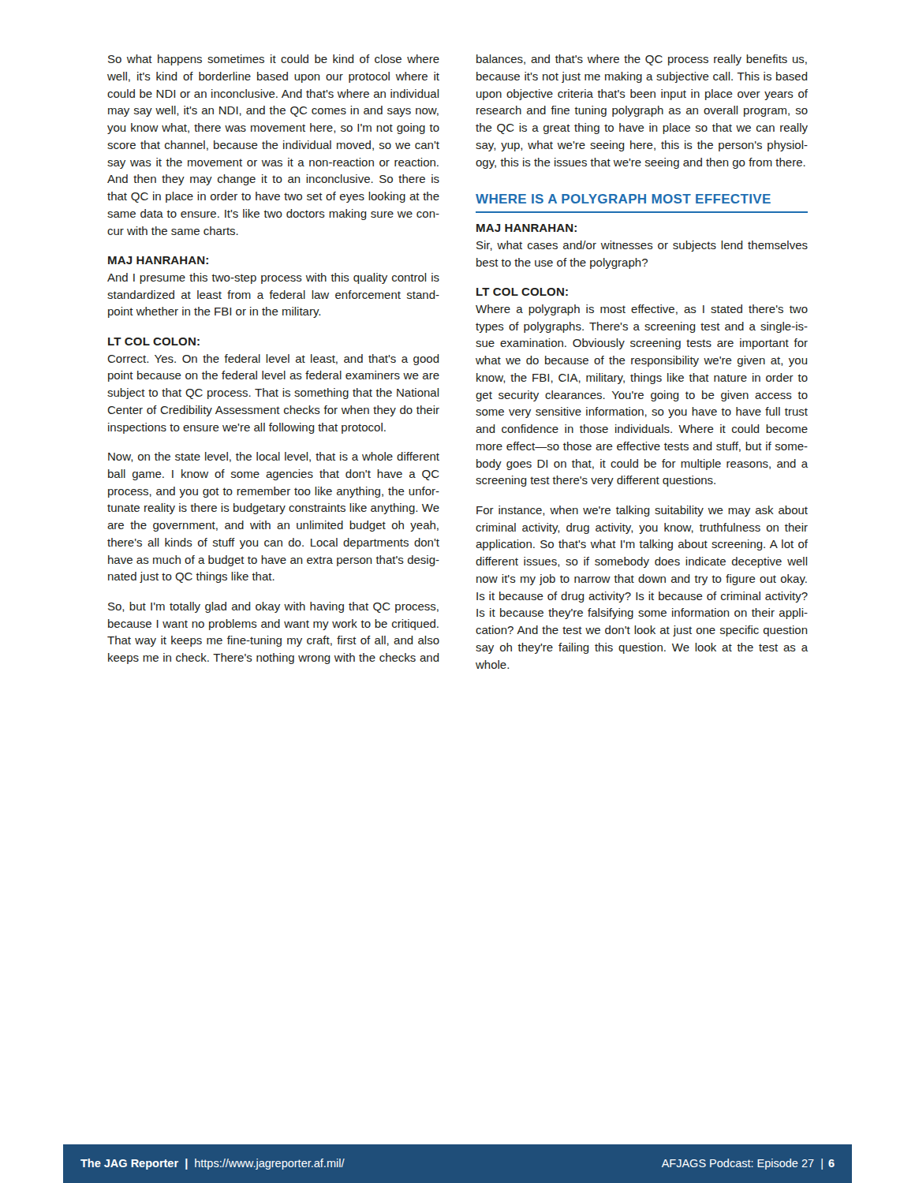So what happens sometimes it could be kind of close where well, it's kind of borderline based upon our protocol where it could be NDI or an inconclusive. And that's where an individual may say well, it's an NDI, and the QC comes in and says now, you know what, there was movement here, so I'm not going to score that channel, because the individual moved, so we can't say was it the movement or was it a non-reaction or reaction. And then they may change it to an inconclusive. So there is that QC in place in order to have two set of eyes looking at the same data to ensure. It's like two doctors making sure we concur with the same charts.
Maj Hanrahan:
And I presume this two-step process with this quality control is standardized at least from a federal law enforcement standpoint whether in the FBI or in the military.
Lt Col Colon:
Correct. Yes. On the federal level at least, and that's a good point because on the federal level as federal examiners we are subject to that QC process. That is something that the National Center of Credibility Assessment checks for when they do their inspections to ensure we're all following that protocol.
Now, on the state level, the local level, that is a whole different ball game. I know of some agencies that don't have a QC process, and you got to remember too like anything, the unfortunate reality is there is budgetary constraints like anything. We are the government, and with an unlimited budget oh yeah, there's all kinds of stuff you can do. Local departments don't have as much of a budget to have an extra person that's designated just to QC things like that.
So, but I'm totally glad and okay with having that QC process, because I want no problems and want my work to be critiqued. That way it keeps me fine-tuning my craft, first of all, and also keeps me in check. There's nothing wrong with the checks and balances, and that's where the QC process really benefits us, because it's not just me making a subjective call. This is based upon objective criteria that's been input in place over years of research and fine tuning polygraph as an overall program, so the QC is a great thing to have in place so that we can really say, yup, what we're seeing here, this is the person's physiology, this is the issues that we're seeing and then go from there.
Where is a Polygraph Most Effective
Maj Hanrahan:
Sir, what cases and/or witnesses or subjects lend themselves best to the use of the polygraph?
Lt Col Colon:
Where a polygraph is most effective, as I stated there's two types of polygraphs. There's a screening test and a single-issue examination. Obviously screening tests are important for what we do because of the responsibility we're given at, you know, the FBI, CIA, military, things like that nature in order to get security clearances. You're going to be given access to some very sensitive information, so you have to have full trust and confidence in those individuals. Where it could become more effect—so those are effective tests and stuff, but if somebody goes DI on that, it could be for multiple reasons, and a screening test there's very different questions.
For instance, when we're talking suitability we may ask about criminal activity, drug activity, you know, truthfulness on their application. So that's what I'm talking about screening. A lot of different issues, so if somebody does indicate deceptive well now it's my job to narrow that down and try to figure out okay. Is it because of drug activity? Is it because of criminal activity? Is it because they're falsifying some information on their application? And the test we don't look at just one specific question say oh they're failing this question. We look at the test as a whole.
The JAG Reporter | https://www.jagreporter.af.mil/
AFJAGS Podcast: Episode 27 |6